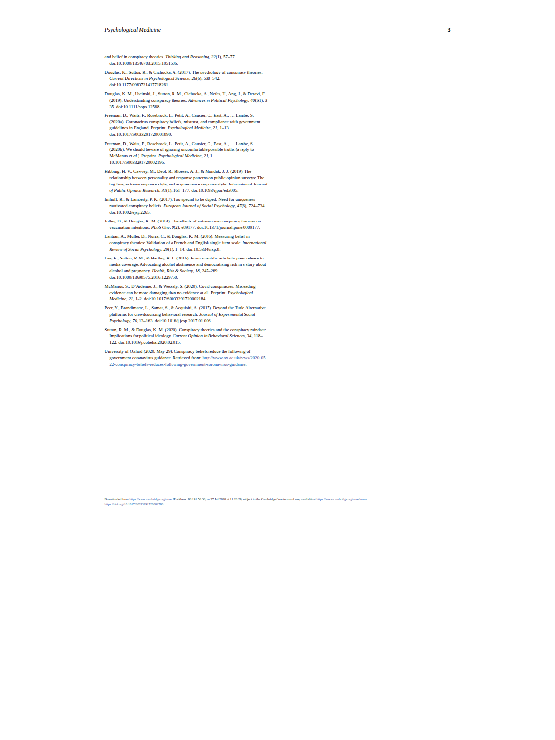Psychological Medicine 3
and belief in conspiracy theories. Thinking and Reasoning, 22(1), 57–77. doi:10.1080/13546783.2015.1051586.
Douglas, K., Sutton, R., & Cichocka, A. (2017). The psychology of conspiracy theories. Current Directions in Psychological Science, 26(6), 538–542. doi:10.1177/0963721417718261.
Douglas, K. M., Uscinski, J., Sutton, R. M., Cichocka, A., Nefes, T., Ang, J., & Deravi, F. (2019). Understanding conspiracy theories. Advances in Political Psychology, 40(S1), 3–35. doi:10.1111/pops.12568.
Freeman, D., Waite, F., Rosebrock, L., Petit, A., Causier, C., East, A., … Lambe, S. (2020a). Coronavirus conspiracy beliefs, mistrust, and compliance with government guidelines in England. Preprint. Psychological Medicine, 21, 1–13. doi:10.1017/S0033291720001890.
Freeman, D., Waite, F., Rosebrock, L., Petit, A., Causier, C., East, A., … Lambe, S. (2020b). We should beware of ignoring uncomfortable possible truths (a reply to McManus et al.). Preprint. Psychological Medicine, 21, 1. 10.1017/S0033291720002196.
Hibbing, H. V., Cawvey, M., Deol, R., Bloeser, A. J., & Mondak, J. J. (2019). The relationship between personality and response patterns on public opinion surveys: The big five, extreme response style, and acquiescence response style. International Journal of Public Opinion Research, 31(1), 161–177. doi:10.1093/ijpor/edx005.
Imhoff, R., & Lamberty, P. K. (2017). Too special to be duped: Need for uniqueness motivated conspiracy beliefs. European Journal of Social Psychology, 47(6), 724–734. doi:10.1002/ejsp.2265.
Jolley, D., & Douglas, K. M. (2014). The effects of anti-vaccine conspiracy theories on vaccination intentions. PLoS One, 9(2), e89177. doi:10.1371/journal.pone.0089177.
Lantian, A., Muller, D., Nurra, C., & Douglas, K. M. (2016). Measuring belief in conspiracy theories: Validation of a French and English single-item scale. International Review of Social Psychology, 29(1), 1–14. doi:10.5334/irsp.8.
Lee, E., Sutton, R. M., & Hartley, B. L. (2016). From scientific article to press release to media coverage: Advocating alcohol abstinence and democratising risk in a story about alcohol and pregnancy. Health, Risk & Society, 18, 247–269. doi:10.1080/13698575.2016.1229758.
McManus, S., D’Ardenne, J., & Wessely, S. (2020). Covid conspiracies: Misleading evidence can be more damaging than no evidence at all. Preprint. Psychological Medicine, 21, 1–2. doi:10.1017/S0033291720002184.
Peer, Y., Brandimarte, L., Samat, S., & Acquisiti, A. (2017). Beyond the Turk: Alternative platforms for crowdsourcing behavioral research. Journal of Experimental Social Psychology, 70, 13–163. doi:10.1016/j.jesp.2017.01.006.
Sutton, R. M., & Douglas, K. M. (2020). Conspiracy theories and the conspiracy mindset: Implications for political ideology. Current Opinion in Behavioral Sciences, 34, 118–122. doi:10.1016/j.cobeha.2020.02.015.
University of Oxford (2020, May 29). Conspiracy beliefs reduce the following of government coronavirus guidance. Retrieved from: http://www.ox.ac.uk/news/2020-05-22-conspiracy-beliefs-reduces-following-government-coronavirus-guidance.
Downloaded from https://www.cambridge.org/core. IP address: 86.191.56.36, on 27 Jul 2020 at 11:26:29, subject to the Cambridge Core terms of use, available at https://www.cambridge.org/core/terms.
https://doi.org/10.1017/S0033291720002780